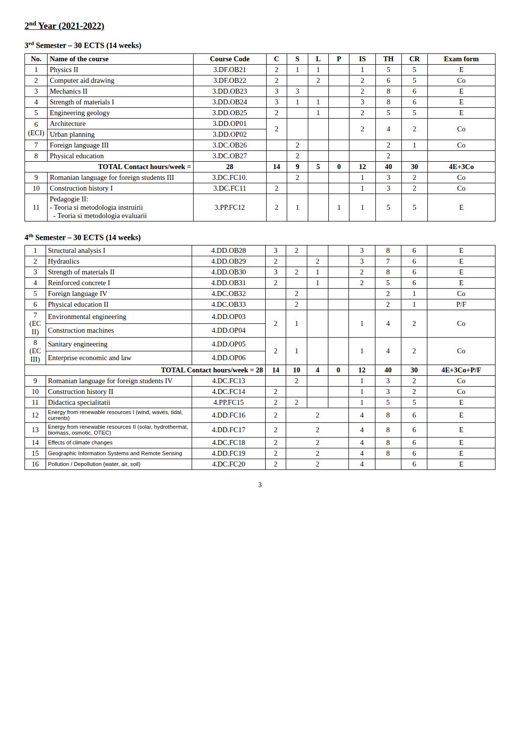2nd Year (2021-2022)
3rd Semester – 30 ECTS (14 weeks)
| No. | Name of the course | Course Code | C | S | L | P | IS | TH | CR | Exam form |
| --- | --- | --- | --- | --- | --- | --- | --- | --- | --- | --- |
| 1 | Physics II | 3.DF.OB21 | 2 | 1 | 1 | | 1 | 5 | 5 | E |
| 2 | Computer aid drawing | 3.DF.OB22 | 2 | | 2 | | 2 | 6 | 5 | Co |
| 3 | Mechanics II | 3.DD.OB23 | 3 | 3 | | | 2 | 8 | 6 | E |
| 4 | Strength of materials I | 3.DD.OB24 | 3 | 1 | 1 | | 3 | 8 | 6 | E |
| 5 | Engineering geology | 3.DD.OB25 | 2 | | 1 | | 2 | 5 | 5 | E |
| 6 (ECI) | Architecture | 3.DD.OP01 | 2 | | | | 2 | 4 | 2 | Co |
| Urban planning | 3.DD.OP02 |
| 7 | Foreign language III | 3.DC.OB26 | | 2 | | | | 2 | 1 | Co |
| 8 | Physical education | 3.DC.OB27 | | 2 | | | | 2 | | |
| TOTAL Contact hours/week = | 28 | 14 | 9 | 5 | 0 | 12 | 40 | 30 | 4E+3Co |
| 9 | Romanian language for foreign students III | 3.DC.FC10. | | 2 | | | 1 | 3 | 2 | Co |
| 10 | Construction history I | 3.DC.FC11 | 2 | | | | 1 | 3 | 2 | Co |
| 11 | Pedagogie II: - Teoria si metodologia instruirii - Teoria si metodologia evaluarii | 3.PP.FC12 | 2 | 1 | | 1 | 1 | 5 | 5 | E |
4th Semester – 30 ECTS (14 weeks)
| 1 | Structural analysis I | 4.DD.OB28 | 3 | 2 | | | 3 | 8 | 6 | E |
| 2 | Hydraulics | 4.DD.OB29 | 2 | | 2 | | 3 | 7 | 6 | E |
| 3 | Strength of materials II | 4.DD.OB30 | 3 | 2 | 1 | | 2 | 8 | 6 | E |
| 4 | Reinforced concrete I | 4.DD.OB31 | 2 | | 1 | | 2 | 5 | 6 | E |
| 5 | Foreign language IV | 4.DC.OB32 | | 2 | | | | 2 | 1 | Co |
| 6 | Physical education II | 4.DC.OB33 | | 2 | | | | 2 | 1 | P/F |
| 7 (EC II) | Environmental engineering | 4.DD.OP03 | 2 | 1 | | | 1 | 4 | 2 | Co |
| Construction machines | 4.DD.OP04 |
| 8 (EC III) | Sanitary engineering | 4.DD.OP05 | 2 | 1 | | | 1 | 4 | 2 | Co |
| Enterprise economic and law | 4.DD.OP06 |
| TOTAL Contact hours/week = 28 | 14 | 10 | 4 | 0 | 12 | 40 | 30 | 4E+3Co+P/F |
| 9 | Romanian language for foreign students IV | 4.DC.FC13 | | 2 | | | 1 | 3 | 2 | Co |
| 10 | Construction history II | 4.DC.FC14 | 2 | | | | 1 | 3 | 2 | Co |
| 11 | Didactica specialitatii | 4.PP.FC15 | 2 | 2 | | | 1 | 5 | 5 | E |
| 12 | Energy from renewable resources I (wind, waves, tidal, currents) | 4.DD.FC16 | 2 | 2 | 4 | 8 | 6 | E |
| 13 | Energy from renewable resources II (solar, hydrothermal, biomass, osmotic, OTEC) | 4.DD.FC17 | 2 | 2 | 4 | 8 | 6 | E |
| 14 | Effects of climate changes | 4.DC.FC18 | 2 | 2 | 4 | 8 | 6 | E |
| 15 | Geographic Information Systems and Remote Sensing | 4.DD.FC19 | 2 | 2 | 4 | 8 | 6 | E |
| 16 | Pollution / Depollution (water, air, soil) | 4.DC.FC20 | 2 | 2 | 4 | | 6 | E |
3